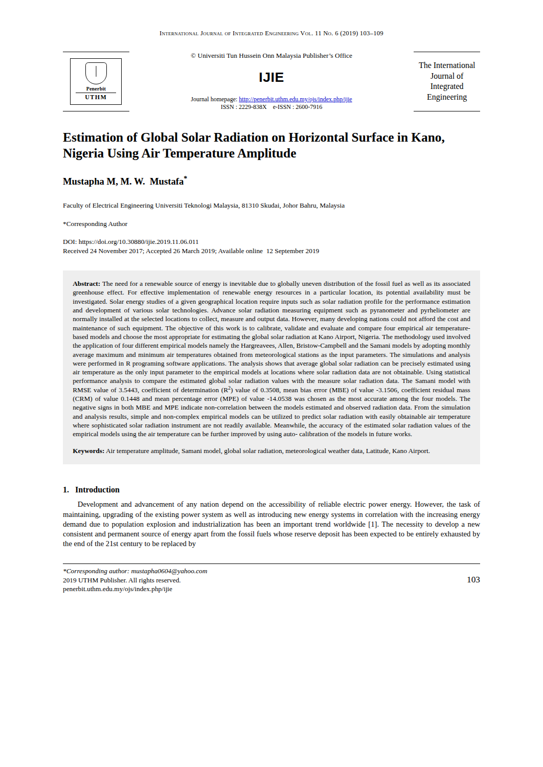International Journal of Integrated Engineering Vol. 11 No. 6 (2019) 103–109
Penerbit
UTHM
© Universiti Tun Hussein Onn Malaysia Publisher’s Office
IJIE
Journal homepage: http://penerbit.uthm.edu.my/ojs/index.php/ijie
ISSN : 2229-838X e-ISSN : 2600-7916
The International Journal of Integrated Engineering
Estimation of Global Solar Radiation on Horizontal Surface in Kano, Nigeria Using Air Temperature Amplitude
Mustapha M, M. W. Mustafa*
Faculty of Electrical Engineering Universiti Teknologi Malaysia, 81310 Skudai, Johor Bahru, Malaysia
*Corresponding Author
DOI: https://doi.org/10.30880/ijie.2019.11.06.011
Received 24 November 2017; Accepted 26 March 2019; Available online 12 September 2019
Abstract: The need for a renewable source of energy is inevitable due to globally uneven distribution of the fossil fuel as well as its associated greenhouse effect. For effective implementation of renewable energy resources in a particular location, its potential availability must be investigated. Solar energy studies of a given geographical location require inputs such as solar radiation profile for the performance estimation and development of various solar technologies. Advance solar radiation measuring equipment such as pyranometer and pyrheliometer are normally installed at the selected locations to collect, measure and output data. However, many developing nations could not afford the cost and maintenance of such equipment. The objective of this work is to calibrate, validate and evaluate and compare four empirical air temperature-based models and choose the most appropriate for estimating the global solar radiation at Kano Airport, Nigeria. The methodology used involved the application of four different empirical models namely the Hargreavees, Allen, Bristow-Campbell and the Samani models by adopting monthly average maximum and minimum air temperatures obtained from meteorological stations as the input parameters. The simulations and analysis were performed in R programing software applications. The analysis shows that average global solar radiation can be precisely estimated using air temperature as the only input parameter to the empirical models at locations where solar radiation data are not obtainable. Using statistical performance analysis to compare the estimated global solar radiation values with the measure solar radiation data. The Samani model with RMSE value of 3.5443, coefficient of determination (R2) value of 0.3508, mean bias error (MBE) of value -3.1506, coefficient residual mass (CRM) of value 0.1448 and mean percentage error (MPE) of value -14.0538 was chosen as the most accurate among the four models. The negative signs in both MBE and MPE indicate non-correlation between the models estimated and observed radiation data. From the simulation and analysis results, simple and non-complex empirical models can be utilized to predict solar radiation with easily obtainable air temperature where sophisticated solar radiation instrument are not readily available. Meanwhile, the accuracy of the estimated solar radiation values of the empirical models using the air temperature can be further improved by using auto- calibration of the models in future works.
Keywords: Air temperature amplitude, Samani model, global solar radiation, meteorological weather data, Latitude, Kano Airport.
1. Introduction
Development and advancement of any nation depend on the accessibility of reliable electric power energy. However, the task of maintaining, upgrading of the existing power system as well as introducing new energy systems in correlation with the increasing energy demand due to population explosion and industrialization has been an important trend worldwide [1]. The necessity to develop a new consistent and permanent source of energy apart from the fossil fuels whose reserve deposit has been expected to be entirely exhausted by the end of the 21st century to be replaced by
*Corresponding author: mustapha0604@yahoo.com
2019 UTHM Publisher. All rights reserved.
penerbit.uthm.edu.my/ojs/index.php/ijie
103